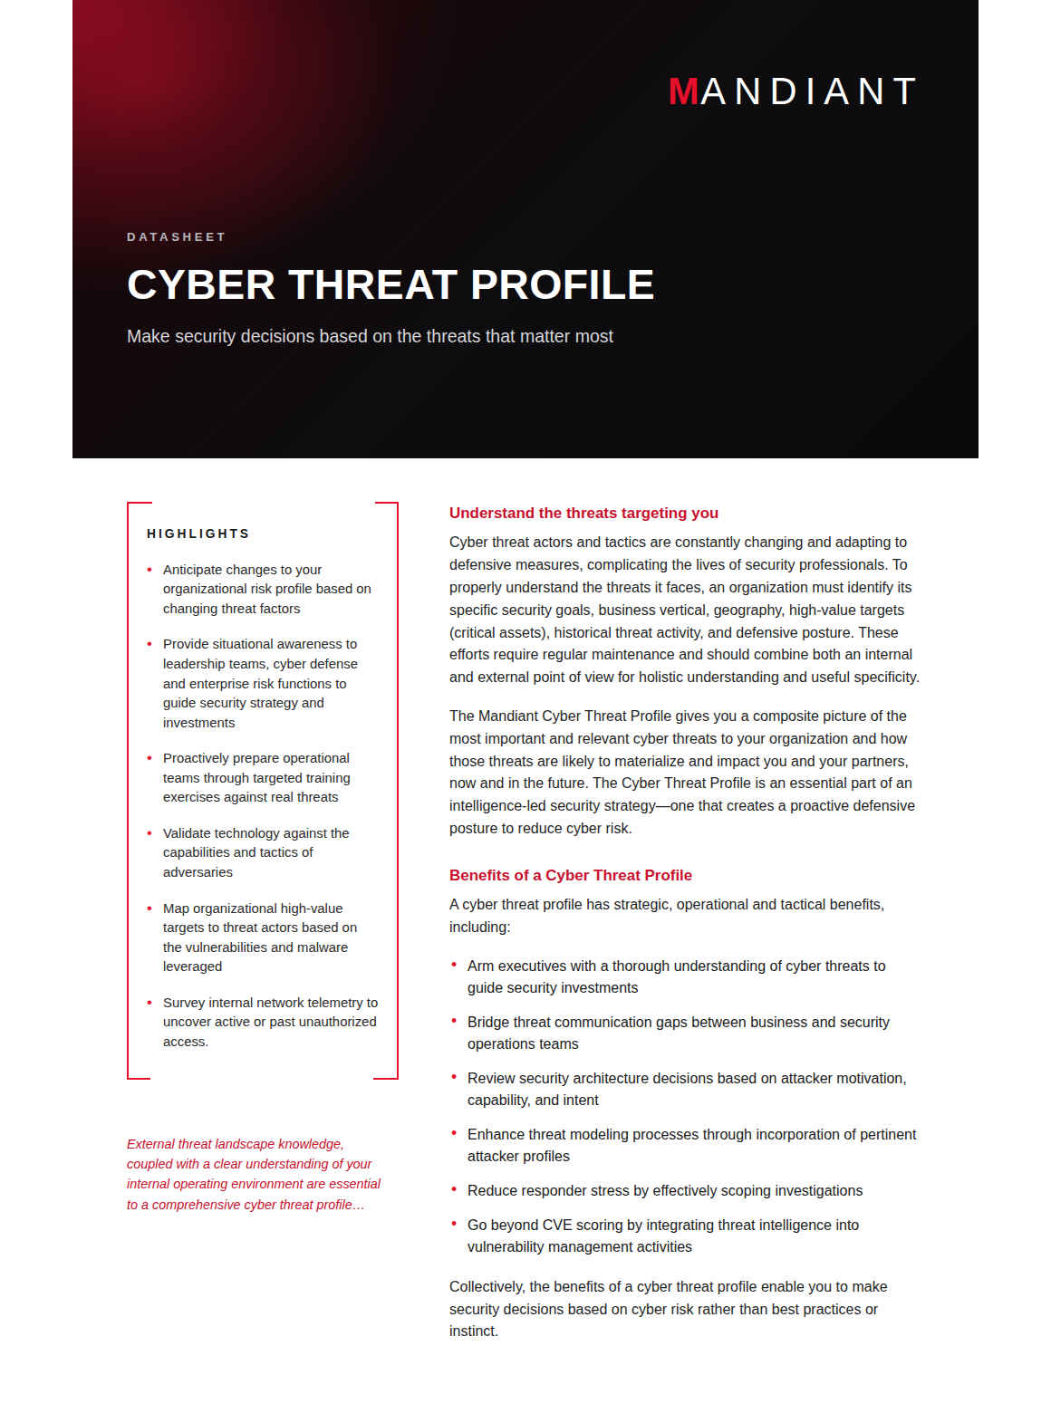MANDIANT
Datasheet
Cyber Threat Profile
Make security decisions based on the threats that matter most
Highlights
Anticipate changes to your organizational risk profile based on changing threat factors
Provide situational awareness to leadership teams, cyber defense and enterprise risk functions to guide security strategy and investments
Proactively prepare operational teams through targeted training exercises against real threats
Validate technology against the capabilities and tactics of adversaries
Map organizational high-value targets to threat actors based on the vulnerabilities and malware leveraged
Survey internal network telemetry to uncover active or past unauthorized access.
External threat landscape knowledge, coupled with a clear understanding of your internal operating environment are essential to a comprehensive cyber threat profile…
Understand the threats targeting you
Cyber threat actors and tactics are constantly changing and adapting to defensive measures, complicating the lives of security professionals. To properly understand the threats it faces, an organization must identify its specific security goals, business vertical, geography, high-value targets (critical assets), historical threat activity, and defensive posture. These efforts require regular maintenance and should combine both an internal and external point of view for holistic understanding and useful specificity.
The Mandiant Cyber Threat Profile gives you a composite picture of the most important and relevant cyber threats to your organization and how those threats are likely to materialize and impact you and your partners, now and in the future. The Cyber Threat Profile is an essential part of an intelligence-led security strategy—one that creates a proactive defensive posture to reduce cyber risk.
Benefits of a Cyber Threat Profile
A cyber threat profile has strategic, operational and tactical benefits, including:
Arm executives with a thorough understanding of cyber threats to guide security investments
Bridge threat communication gaps between business and security operations teams
Review security architecture decisions based on attacker motivation, capability, and intent
Enhance threat modeling processes through incorporation of pertinent attacker profiles
Reduce responder stress by effectively scoping investigations
Go beyond CVE scoring by integrating threat intelligence into vulnerability management activities
Collectively, the benefits of a cyber threat profile enable you to make security decisions based on cyber risk rather than best practices or instinct.